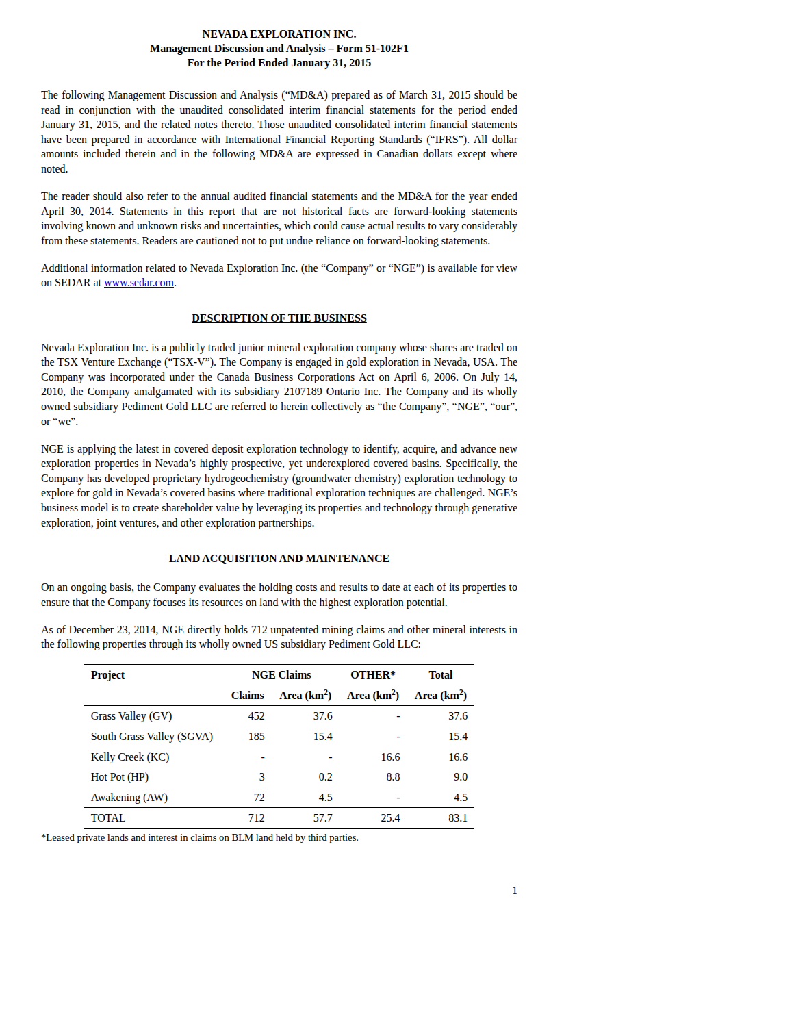NEVADA EXPLORATION INC.
Management Discussion and Analysis – Form 51-102F1
For the Period Ended January 31, 2015
The following Management Discussion and Analysis (“MD&A) prepared as of March 31, 2015 should be read in conjunction with the unaudited consolidated interim financial statements for the period ended January 31, 2015, and the related notes thereto. Those unaudited consolidated interim financial statements have been prepared in accordance with International Financial Reporting Standards (“IFRS”). All dollar amounts included therein and in the following MD&A are expressed in Canadian dollars except where noted.
The reader should also refer to the annual audited financial statements and the MD&A for the year ended April 30, 2014. Statements in this report that are not historical facts are forward-looking statements involving known and unknown risks and uncertainties, which could cause actual results to vary considerably from these statements. Readers are cautioned not to put undue reliance on forward-looking statements.
Additional information related to Nevada Exploration Inc. (the “Company” or “NGE”) is available for view on SEDAR at www.sedar.com.
DESCRIPTION OF THE BUSINESS
Nevada Exploration Inc. is a publicly traded junior mineral exploration company whose shares are traded on the TSX Venture Exchange (“TSX-V”). The Company is engaged in gold exploration in Nevada, USA. The Company was incorporated under the Canada Business Corporations Act on April 6, 2006. On July 14, 2010, the Company amalgamated with its subsidiary 2107189 Ontario Inc. The Company and its wholly owned subsidiary Pediment Gold LLC are referred to herein collectively as “the Company”, “NGE”, “our”, or “we”.
NGE is applying the latest in covered deposit exploration technology to identify, acquire, and advance new exploration properties in Nevada’s highly prospective, yet underexplored covered basins. Specifically, the Company has developed proprietary hydrogeochemistry (groundwater chemistry) exploration technology to explore for gold in Nevada’s covered basins where traditional exploration techniques are challenged. NGE’s business model is to create shareholder value by leveraging its properties and technology through generative exploration, joint ventures, and other exploration partnerships.
LAND ACQUISITION AND MAINTENANCE
On an ongoing basis, the Company evaluates the holding costs and results to date at each of its properties to ensure that the Company focuses its resources on land with the highest exploration potential.
As of December 23, 2014, NGE directly holds 712 unpatented mining claims and other mineral interests in the following properties through its wholly owned US subsidiary Pediment Gold LLC:
| Project | NGE Claims | OTHER* | Total |
| --- | --- | --- | --- |
| | Claims | Area (km 2 ) | Area (km 2 ) | Area (km 2 ) |
| Grass Valley (GV) | 452 | 37.6 | - | 37.6 |
| South Grass Valley (SGVA) | 185 | 15.4 | - | 15.4 |
| Kelly Creek (KC) | - | - | 16.6 | 16.6 |
| Hot Pot (HP) | 3 | 0.2 | 8.8 | 9.0 |
| Awakening (AW) | 72 | 4.5 | - | 4.5 |
| TOTAL | 712 | 57.7 | 25.4 | 83.1 |
*Leased private lands and interest in claims on BLM land held by third parties.
1